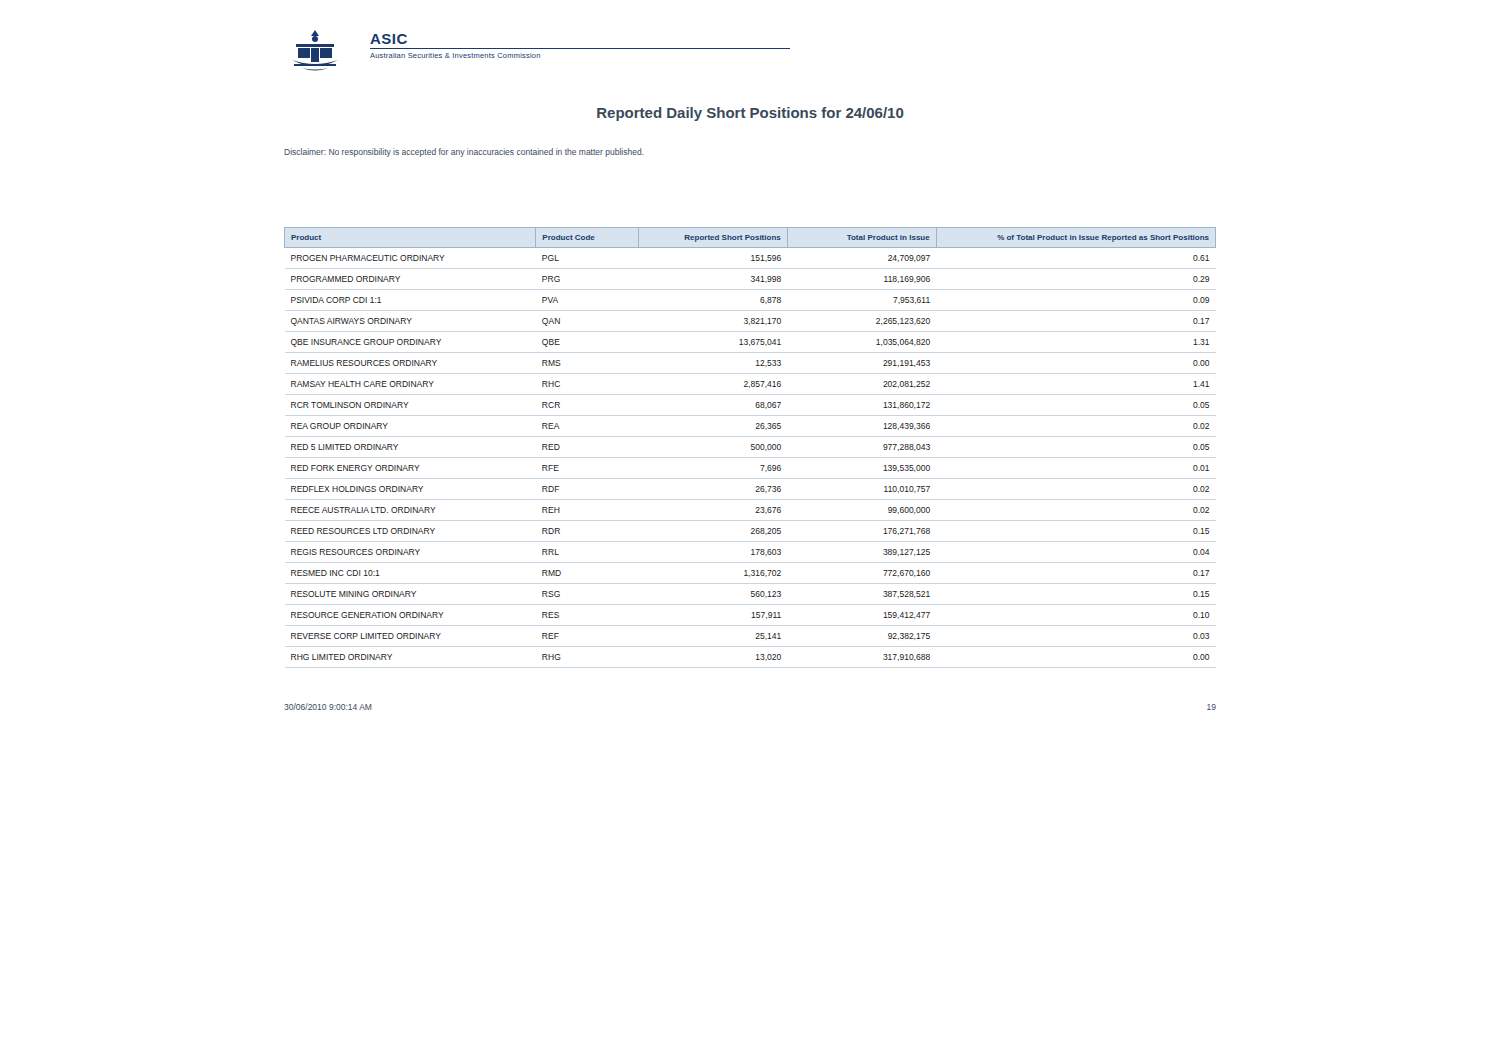ASIC
Australian Securities & Investments Commission
Reported Daily Short Positions for 24/06/10
Disclaimer: No responsibility is accepted for any inaccuracies contained in the matter published.
| Product | Product Code | Reported Short Positions | Total Product in Issue | % of Total Product in Issue Reported as Short Positions |
| --- | --- | --- | --- | --- |
| PROGEN PHARMACEUTIC ORDINARY | PGL | 151,596 | 24,709,097 | 0.61 |
| PROGRAMMED ORDINARY | PRG | 341,998 | 118,169,906 | 0.29 |
| PSIVIDA CORP CDI 1:1 | PVA | 6,878 | 7,953,611 | 0.09 |
| QANTAS AIRWAYS ORDINARY | QAN | 3,821,170 | 2,265,123,620 | 0.17 |
| QBE INSURANCE GROUP ORDINARY | QBE | 13,675,041 | 1,035,064,820 | 1.31 |
| RAMELIUS RESOURCES ORDINARY | RMS | 12,533 | 291,191,453 | 0.00 |
| RAMSAY HEALTH CARE ORDINARY | RHC | 2,857,416 | 202,081,252 | 1.41 |
| RCR TOMLINSON ORDINARY | RCR | 68,067 | 131,860,172 | 0.05 |
| REA GROUP ORDINARY | REA | 26,365 | 128,439,366 | 0.02 |
| RED 5 LIMITED ORDINARY | RED | 500,000 | 977,288,043 | 0.05 |
| RED FORK ENERGY ORDINARY | RFE | 7,696 | 139,535,000 | 0.01 |
| REDFLEX HOLDINGS ORDINARY | RDF | 26,736 | 110,010,757 | 0.02 |
| REECE AUSTRALIA LTD. ORDINARY | REH | 23,676 | 99,600,000 | 0.02 |
| REED RESOURCES LTD ORDINARY | RDR | 268,205 | 176,271,768 | 0.15 |
| REGIS RESOURCES ORDINARY | RRL | 178,603 | 389,127,125 | 0.04 |
| RESMED INC CDI 10:1 | RMD | 1,316,702 | 772,670,160 | 0.17 |
| RESOLUTE MINING ORDINARY | RSG | 560,123 | 387,528,521 | 0.15 |
| RESOURCE GENERATION ORDINARY | RES | 157,911 | 159,412,477 | 0.10 |
| REVERSE CORP LIMITED ORDINARY | REF | 25,141 | 92,382,175 | 0.03 |
| RHG LIMITED ORDINARY | RHG | 13,020 | 317,910,688 | 0.00 |
30/06/2010 9:00:14 AM 19